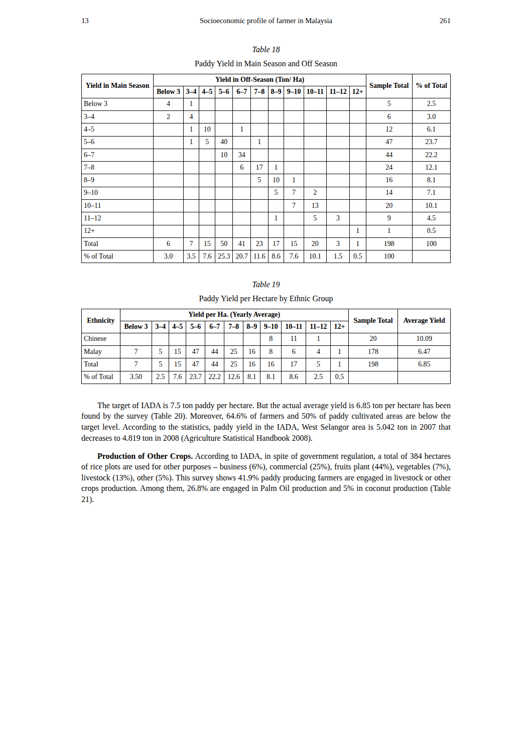13 Socioeconomic profile of farmer in Malaysia 261
Table 18 Paddy Yield in Main Season and Off Season
| Yield in Main Season | Yield in Off-Season (Ton/ Ha) | Sample Total | % of Total |
| --- | --- | --- | --- |
| Below 3 | 3–4 | 4–5 | 5–6 | 6–7 | 7–8 | 8–9 | 9–10 | 10–11 | 11–12 | 12+ |
| Below 3 | 4 | 1 | | | | | | | | | | 5 | 2.5 |
| 3–4 | 2 | 4 | | | | | | | | | | 6 | 3.0 |
| 4–5 | | 1 | 10 | | 1 | | | | | | | 12 | 6.1 |
| 5–6 | | 1 | 5 | 40 | | 1 | | | | | | 47 | 23.7 |
| 6–7 | | | | 10 | 34 | | | | | | | 44 | 22.2 |
| 7–8 | | | | | 6 | 17 | 1 | | | | | 24 | 12.1 |
| 8–9 | | | | | | 5 | 10 | 1 | | | | 16 | 8.1 |
| 9–10 | | | | | | | 5 | 7 | 2 | | | 14 | 7.1 |
| 10–11 | | | | | | | | 7 | 13 | | | 20 | 10.1 |
| 11–12 | | | | | | | 1 | | 5 | 3 | | 9 | 4.5 |
| 12+ | | | | | | | | | | | 1 | 1 | 0.5 |
| Total | 6 | 7 | 15 | 50 | 41 | 23 | 17 | 15 | 20 | 3 | 1 | 198 | 100 |
| % of Total | 3.0 | 3.5 | 7.6 | 25.3 | 20.7 | 11.6 | 8.6 | 7.6 | 10.1 | 1.5 | 0.5 | 100 | |
Table 19 Paddy Yield per Hectare by Ethnic Group
| Ethnicity | Yield per Ha. (Yearly Average) | Sample Total | Average Yield |
| --- | --- | --- | --- |
| Below 3 | 3–4 | 4–5 | 5–6 | 6–7 | 7–8 | 8–9 | 9–10 | 10–11 | 11–12 | 12+ |
| Chinese | | | | | | | | 8 | 11 | 1 | | 20 | 10.09 |
| Malay | 7 | 5 | 15 | 47 | 44 | 25 | 16 | 8 | 6 | 4 | 1 | 178 | 6.47 |
| Total | 7 | 5 | 15 | 47 | 44 | 25 | 16 | 16 | 17 | 5 | 1 | 198 | 6.85 |
| % of Total | 3.50 | 2.5 | 7.6 | 23.7 | 22.2 | 12.6 | 8.1 | 8.1 | 8.6 | 2.5 | 0.5 | | |
The target of IADA is 7.5 ton paddy per hectare. But the actual average yield is 6.85 ton per hectare has been found by the survey (Table 20). Moreover, 64.6% of farmers and 50% of paddy cultivated areas are below the target level. According to the statistics, paddy yield in the IADA, West Selangor area is 5.042 ton in 2007 that decreases to 4.819 ton in 2008 (Agriculture Statistical Handbook 2008).
Production of Other Crops. According to IADA, in spite of government regulation, a total of 384 hectares of rice plots are used for other purposes – business (6%), commercial (25%), fruits plant (44%), vegetables (7%), livestock (13%), other (5%). This survey shows 41.9% paddy producing farmers are engaged in livestock or other crops production. Among them, 26.8% are engaged in Palm Oil production and 5% in coconut production (Table 21).